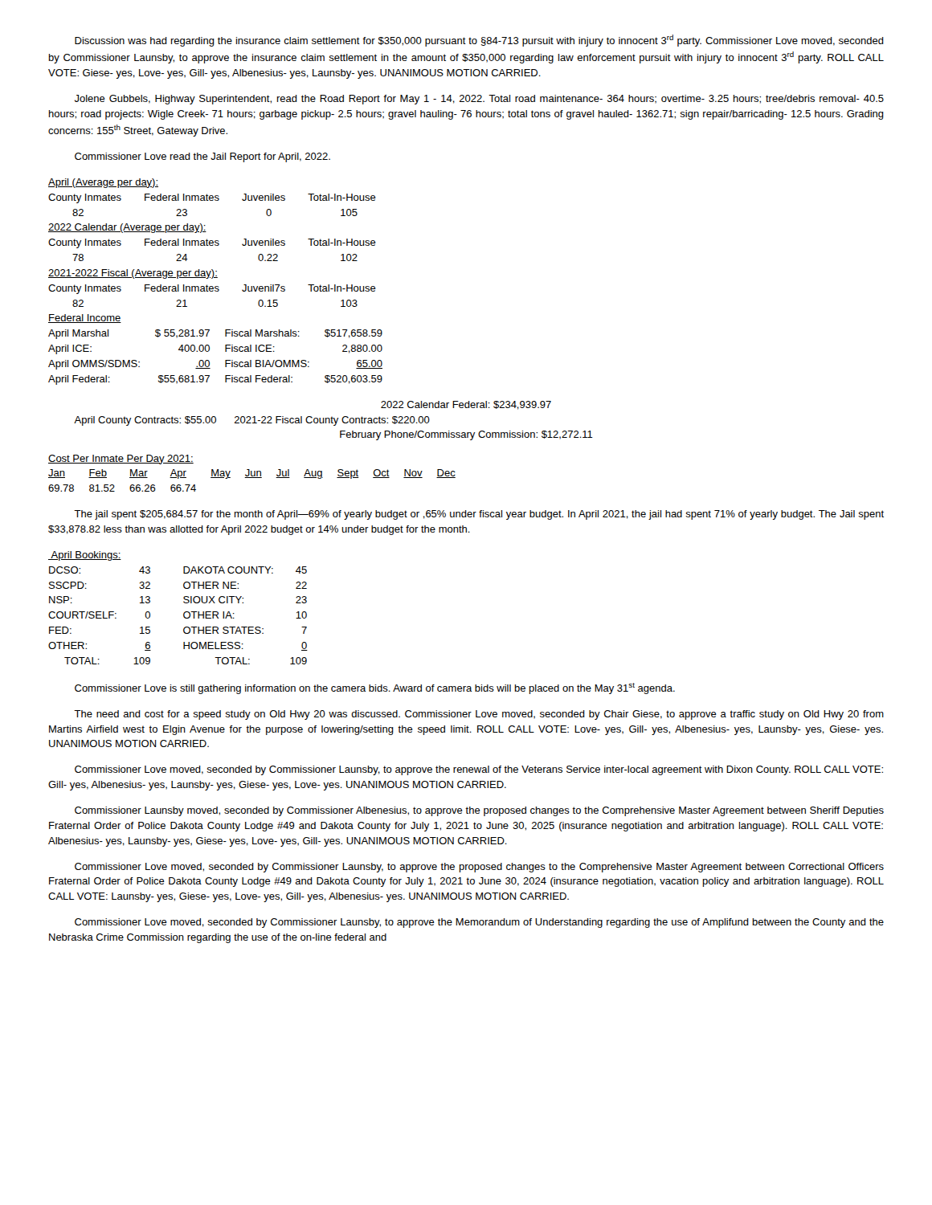Discussion was had regarding the insurance claim settlement for $350,000 pursuant to §84-713 pursuit with injury to innocent 3rd party. Commissioner Love moved, seconded by Commissioner Launsby, to approve the insurance claim settlement in the amount of $350,000 regarding law enforcement pursuit with injury to innocent 3rd party. ROLL CALL VOTE: Giese- yes, Love- yes, Gill- yes, Albenesius- yes, Launsby- yes. UNANIMOUS MOTION CARRIED.
Jolene Gubbels, Highway Superintendent, read the Road Report for May 1 - 14, 2022. Total road maintenance- 364 hours; overtime- 3.25 hours; tree/debris removal- 40.5 hours; road projects: Wigle Creek- 71 hours; garbage pickup- 2.5 hours; gravel hauling- 76 hours; total tons of gravel hauled- 1362.71; sign repair/barricading- 12.5 hours. Grading concerns: 155th Street, Gateway Drive.
Commissioner Love read the Jail Report for April, 2022.
April (Average per day):
| County Inmates | Federal Inmates | Juveniles | Total-In-House |
| 82 | 23 | 0 | 105 |
2022 Calendar (Average per day):
| County Inmates | Federal Inmates | Juveniles | Total-In-House |
| 78 | 24 | 0.22 | 102 |
2021-2022 Fiscal (Average per day):
| County Inmates | Federal Inmates | Juvenil7s | Total-In-House |
| 82 | 21 | 0.15 | 103 |
Federal Income
| April Marshal | $ 55,281.97 | Fiscal Marshals: | $517,658.59 |
| April ICE: | 400.00 | Fiscal ICE: | 2,880.00 |
| April OMMS/SDMS: | .00 | Fiscal BIA/OMMS: | 65.00 |
| April Federal: | $55,681.97 | Fiscal Federal: | $520,603.59 |
2022 Calendar Federal: $234,939.97
April County Contracts: $55.00 2021-22 Fiscal County Contracts: $220.00
February Phone/Commissary Commission: $12,272.11
Cost Per Inmate Per Day 2021:
| Jan | Feb | Mar | Apr | May | Jun | Jul | Aug | Sept | Oct | Nov | Dec |
| 69.78 | 81.52 | 66.26 | 66.74 | | | | | | | | |
The jail spent $205,684.57 for the month of April—69% of yearly budget or ,65% under fiscal year budget. In April 2021, the jail had spent 71% of yearly budget. The Jail spent $33,878.82 less than was allotted for April 2022 budget or 14% under budget for the month.
April Bookings:
| DCSO: | 43 | DAKOTA COUNTY: | 45 |
| SSCPD: | 32 | OTHER NE: | 22 |
| NSP: | 13 | SIOUX CITY: | 23 |
| COURT/SELF: | 0 | OTHER IA: | 10 |
| FED: | 15 | OTHER STATES: | 7 |
| OTHER: | 6 | HOMELESS: | 0 |
| TOTAL: | 109 | TOTAL: | 109 |
Commissioner Love is still gathering information on the camera bids. Award of camera bids will be placed on the May 31st agenda.
The need and cost for a speed study on Old Hwy 20 was discussed. Commissioner Love moved, seconded by Chair Giese, to approve a traffic study on Old Hwy 20 from Martins Airfield west to Elgin Avenue for the purpose of lowering/setting the speed limit. ROLL CALL VOTE: Love- yes, Gill- yes, Albenesius- yes, Launsby- yes, Giese- yes. UNANIMOUS MOTION CARRIED.
Commissioner Love moved, seconded by Commissioner Launsby, to approve the renewal of the Veterans Service inter-local agreement with Dixon County. ROLL CALL VOTE: Gill- yes, Albenesius- yes, Launsby- yes, Giese- yes, Love- yes. UNANIMOUS MOTION CARRIED.
Commissioner Launsby moved, seconded by Commissioner Albenesius, to approve the proposed changes to the Comprehensive Master Agreement between Sheriff Deputies Fraternal Order of Police Dakota County Lodge #49 and Dakota County for July 1, 2021 to June 30, 2025 (insurance negotiation and arbitration language). ROLL CALL VOTE: Albenesius- yes, Launsby- yes, Giese- yes, Love- yes, Gill- yes. UNANIMOUS MOTION CARRIED.
Commissioner Love moved, seconded by Commissioner Launsby, to approve the proposed changes to the Comprehensive Master Agreement between Correctional Officers Fraternal Order of Police Dakota County Lodge #49 and Dakota County for July 1, 2021 to June 30, 2024 (insurance negotiation, vacation policy and arbitration language). ROLL CALL VOTE: Launsby- yes, Giese- yes, Love- yes, Gill- yes, Albenesius- yes. UNANIMOUS MOTION CARRIED.
Commissioner Love moved, seconded by Commissioner Launsby, to approve the Memorandum of Understanding regarding the use of Amplifund between the County and the Nebraska Crime Commission regarding the use of the on-line federal and